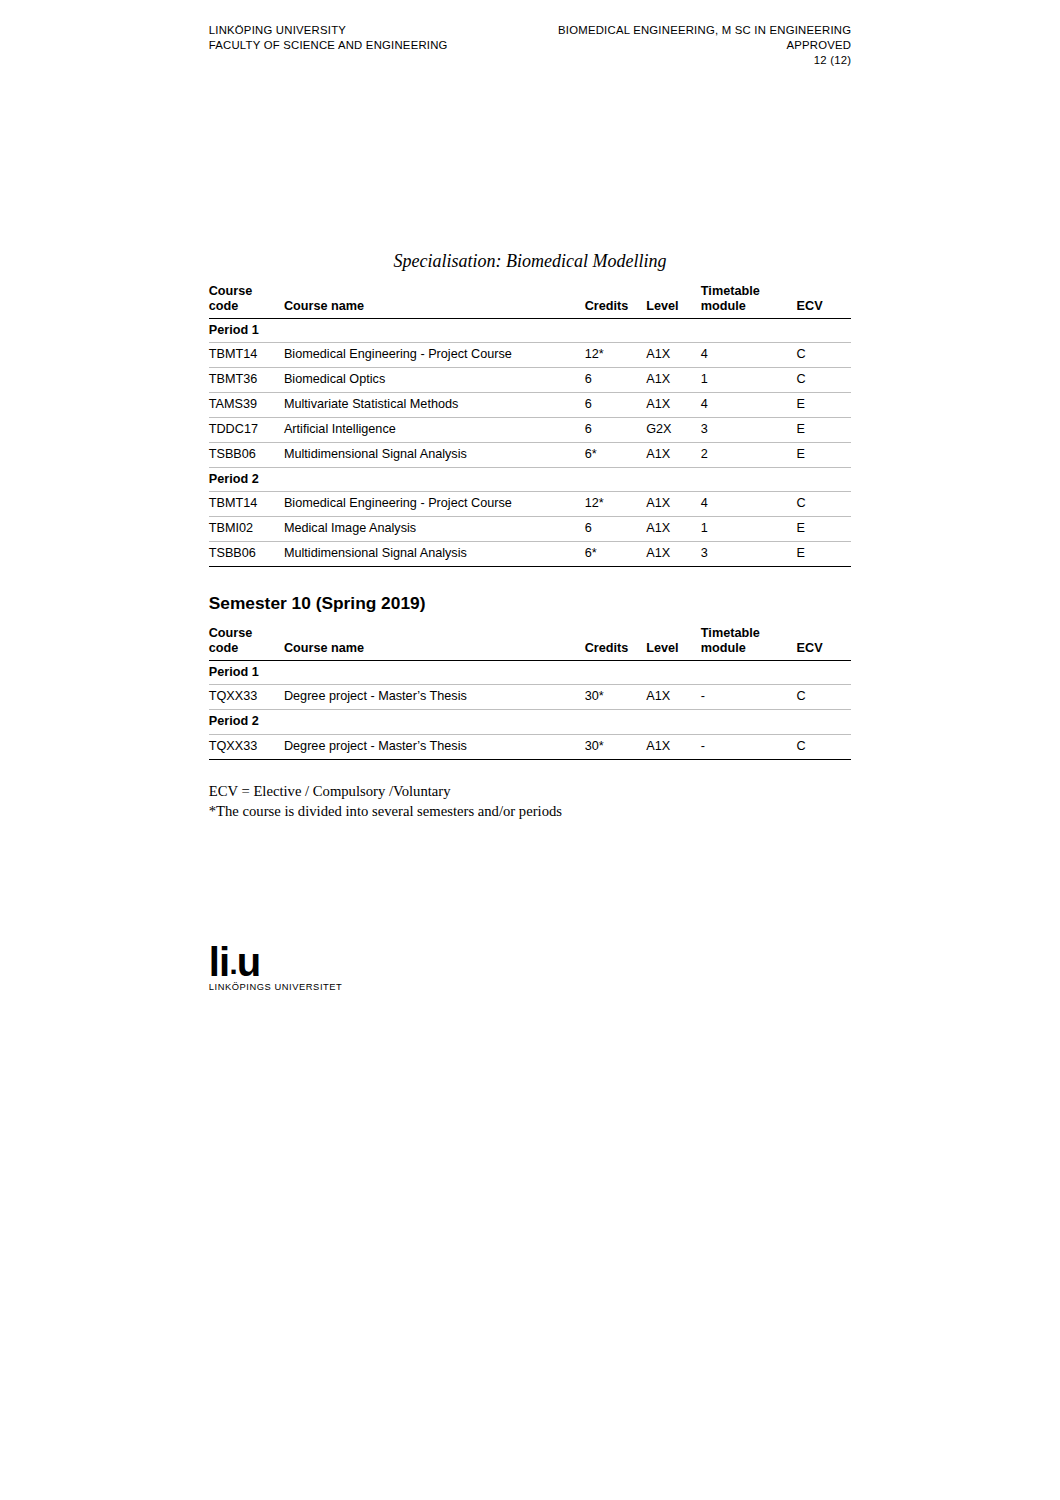LINKÖPING UNIVERSITY
FACULTY OF SCIENCE AND ENGINEERING
BIOMEDICAL ENGINEERING, M SC IN ENGINEERING
APPROVED
12 (12)
Specialisation: Biomedical Modelling
| Course code | Course name | Credits | Level | Timetable module | ECV |
| --- | --- | --- | --- | --- | --- |
| Period 1 |
| TBMT14 | Biomedical Engineering - Project Course | 12* | A1X | 4 | C |
| TBMT36 | Biomedical Optics | 6 | A1X | 1 | C |
| TAMS39 | Multivariate Statistical Methods | 6 | A1X | 4 | E |
| TDDC17 | Artificial Intelligence | 6 | G2X | 3 | E |
| TSBB06 | Multidimensional Signal Analysis | 6* | A1X | 2 | E |
| Period 2 |
| TBMT14 | Biomedical Engineering - Project Course | 12* | A1X | 4 | C |
| TBMI02 | Medical Image Analysis | 6 | A1X | 1 | E |
| TSBB06 | Multidimensional Signal Analysis | 6* | A1X | 3 | E |
Semester 10 (Spring 2019)
| Course code | Course name | Credits | Level | Timetable module | ECV |
| --- | --- | --- | --- | --- | --- |
| Period 1 |
| TQXX33 | Degree project - Master’s Thesis | 30* | A1X | - | C |
| Period 2 |
| TQXX33 | Degree project - Master’s Thesis | 30* | A1X | - | C |
ECV = Elective / Compulsory /Voluntary
*The course is divided into several semesters and/or periods
li. u
LINKÖPINGS UNIVERSITET